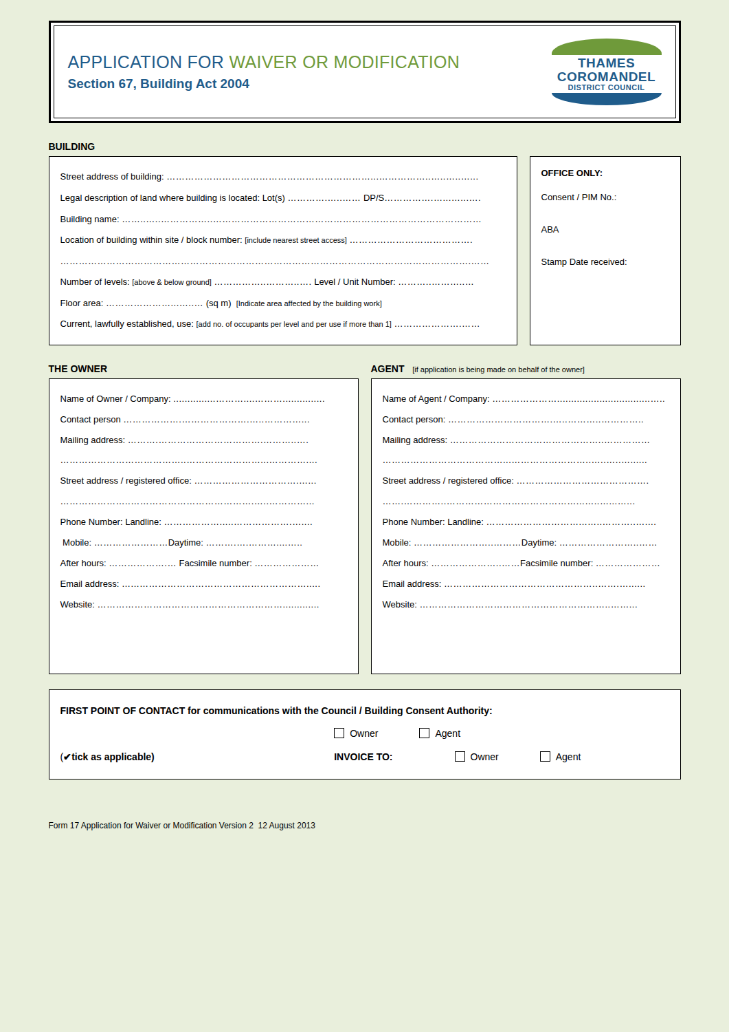APPLICATION FOR WAIVER OR MODIFICATION
Section 67, Building Act 2004
THAMES
COROMANDEL
DISTRICT COUNCIL
BUILDING
Street address of building: …………………………………………………………...……………..…..…..…...
Legal description of land where building is located: Lot(s) ………….…..…… DP/S…………….…...…...….
Building name: ……..…..……………..……………………………………………………………………………
Location of building within site / block number: [include nearest street access] ………………………………….
…………………………………………………………………………………………………………………….……
Number of levels: [above & below ground] ……………..………..…. Level / Unit Number: ………..………..…
Floor area: …………………...…..… (sq m) [Indicate area affected by the building work]
Current, lawfully established, use: [add no. of occupants per level and per use if more than 1] ………………….……
OFFICE ONLY:
Consent / PIM No.:
ABA
Stamp Date received:
THE OWNER
AGENT [if application is being made on behalf of the owner]
Name of Owner / Company: ...............………....………...............
Contact person ……………….………………….…..…………...
Mailing address: ……….…………………………….………..….
…………………………………..……………………...…………....
Street address / registered office: …………………………….…...
…………………..………………………………….…..…………...
Phone Number: Landline: ……………….....……………….…....
Mobile: ……………………Daytime: ……….….………....…..
After hours: ……………….… Facsimile number: …………………
Email address: …...……………………………………………….....
Website: …………………………………………………….............
Name of Agent / Company: ………………….................................…..
Contact person: …………………………….…..………..…………..
Mailing address: …………………………………………..……………
…………………………………...……………………..…..…..…......
Street address / registered office: …………………………………….
…….…………..……………………………………...…..…...…...
Phone Number: Landline: …………………………...…..………..…....
Mobile: ……………………..………Daytime: ……………………..……
After hours: …………………..……Facsimile number: …………………
Email address: …………………………………………..…….…......
Website: ……………………………………………………..……...
FIRST POINT OF CONTACT for communications with the Council / Building Consent Authority:
Owner Agent
(✔tick as applicable)
INVOICE TO: Owner Agent
Form 17 Application for Waiver or Modification Version 2 12 August 2013